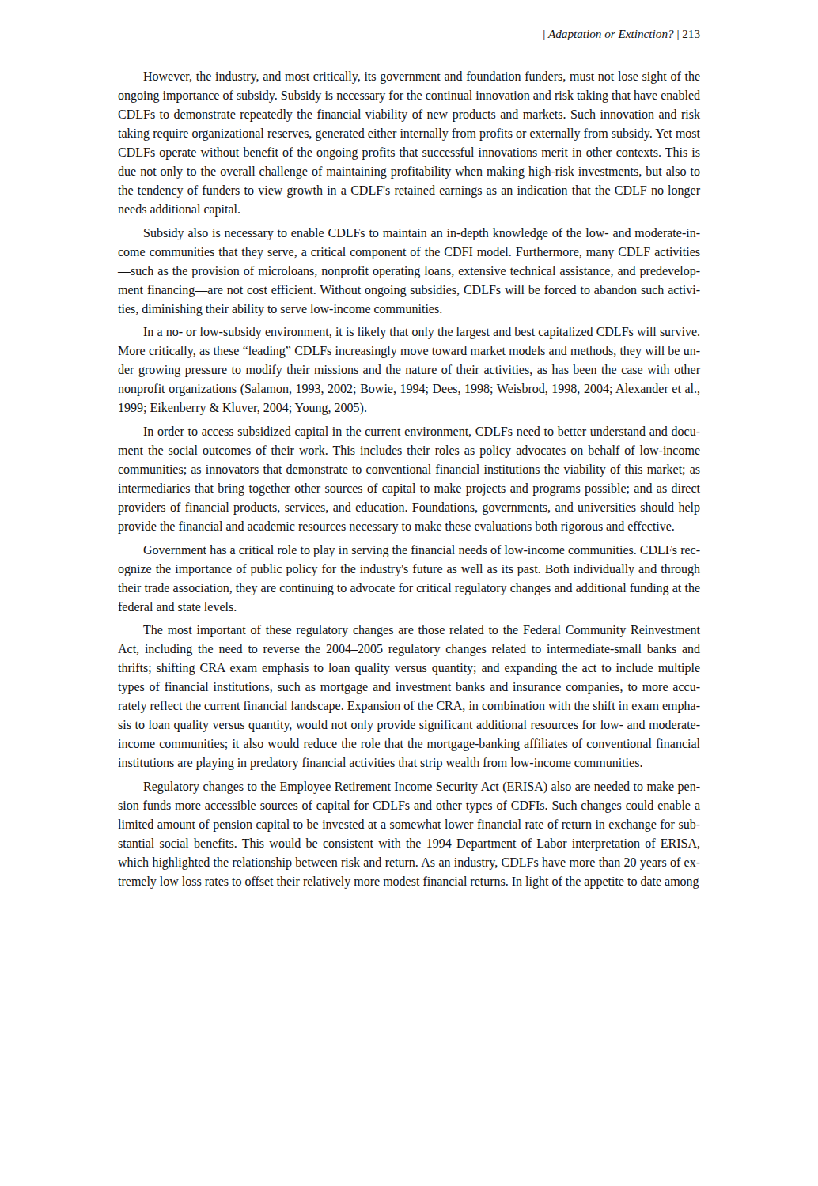| Adaptation or Extinction? | 213
However, the industry, and most critically, its government and foundation funders, must not lose sight of the ongoing importance of subsidy. Subsidy is necessary for the continual innovation and risk taking that have enabled CDLFs to demonstrate repeatedly the financial viability of new products and markets. Such innovation and risk taking require organizational reserves, generated either internally from profits or externally from subsidy. Yet most CDLFs operate without benefit of the ongoing profits that successful innovations merit in other contexts. This is due not only to the overall challenge of maintaining profitability when making high-risk investments, but also to the tendency of funders to view growth in a CDLF's retained earnings as an indication that the CDLF no longer needs additional capital.
Subsidy also is necessary to enable CDLFs to maintain an in-depth knowledge of the low- and moderate-income communities that they serve, a critical component of the CDFI model. Furthermore, many CDLF activities—such as the provision of microloans, nonprofit operating loans, extensive technical assistance, and predevelopment financing—are not cost efficient. Without ongoing subsidies, CDLFs will be forced to abandon such activities, diminishing their ability to serve low-income communities.
In a no- or low-subsidy environment, it is likely that only the largest and best capitalized CDLFs will survive. More critically, as these “leading” CDLFs increasingly move toward market models and methods, they will be under growing pressure to modify their missions and the nature of their activities, as has been the case with other nonprofit organizations (Salamon, 1993, 2002; Bowie, 1994; Dees, 1998; Weisbrod, 1998, 2004; Alexander et al., 1999; Eikenberry & Kluver, 2004; Young, 2005).
In order to access subsidized capital in the current environment, CDLFs need to better understand and document the social outcomes of their work. This includes their roles as policy advocates on behalf of low-income communities; as innovators that demonstrate to conventional financial institutions the viability of this market; as intermediaries that bring together other sources of capital to make projects and programs possible; and as direct providers of financial products, services, and education. Foundations, governments, and universities should help provide the financial and academic resources necessary to make these evaluations both rigorous and effective.
Government has a critical role to play in serving the financial needs of low-income communities. CDLFs recognize the importance of public policy for the industry's future as well as its past. Both individually and through their trade association, they are continuing to advocate for critical regulatory changes and additional funding at the federal and state levels.
The most important of these regulatory changes are those related to the Federal Community Reinvestment Act, including the need to reverse the 2004–2005 regulatory changes related to intermediate-small banks and thrifts; shifting CRA exam emphasis to loan quality versus quantity; and expanding the act to include multiple types of financial institutions, such as mortgage and investment banks and insurance companies, to more accurately reflect the current financial landscape. Expansion of the CRA, in combination with the shift in exam emphasis to loan quality versus quantity, would not only provide significant additional resources for low- and moderate-income communities; it also would reduce the role that the mortgage-banking affiliates of conventional financial institutions are playing in predatory financial activities that strip wealth from low-income communities.
Regulatory changes to the Employee Retirement Income Security Act (ERISA) also are needed to make pension funds more accessible sources of capital for CDLFs and other types of CDFIs. Such changes could enable a limited amount of pension capital to be invested at a somewhat lower financial rate of return in exchange for substantial social benefits. This would be consistent with the 1994 Department of Labor interpretation of ERISA, which highlighted the relationship between risk and return. As an industry, CDLFs have more than 20 years of extremely low loss rates to offset their relatively more modest financial returns. In light of the appetite to date among